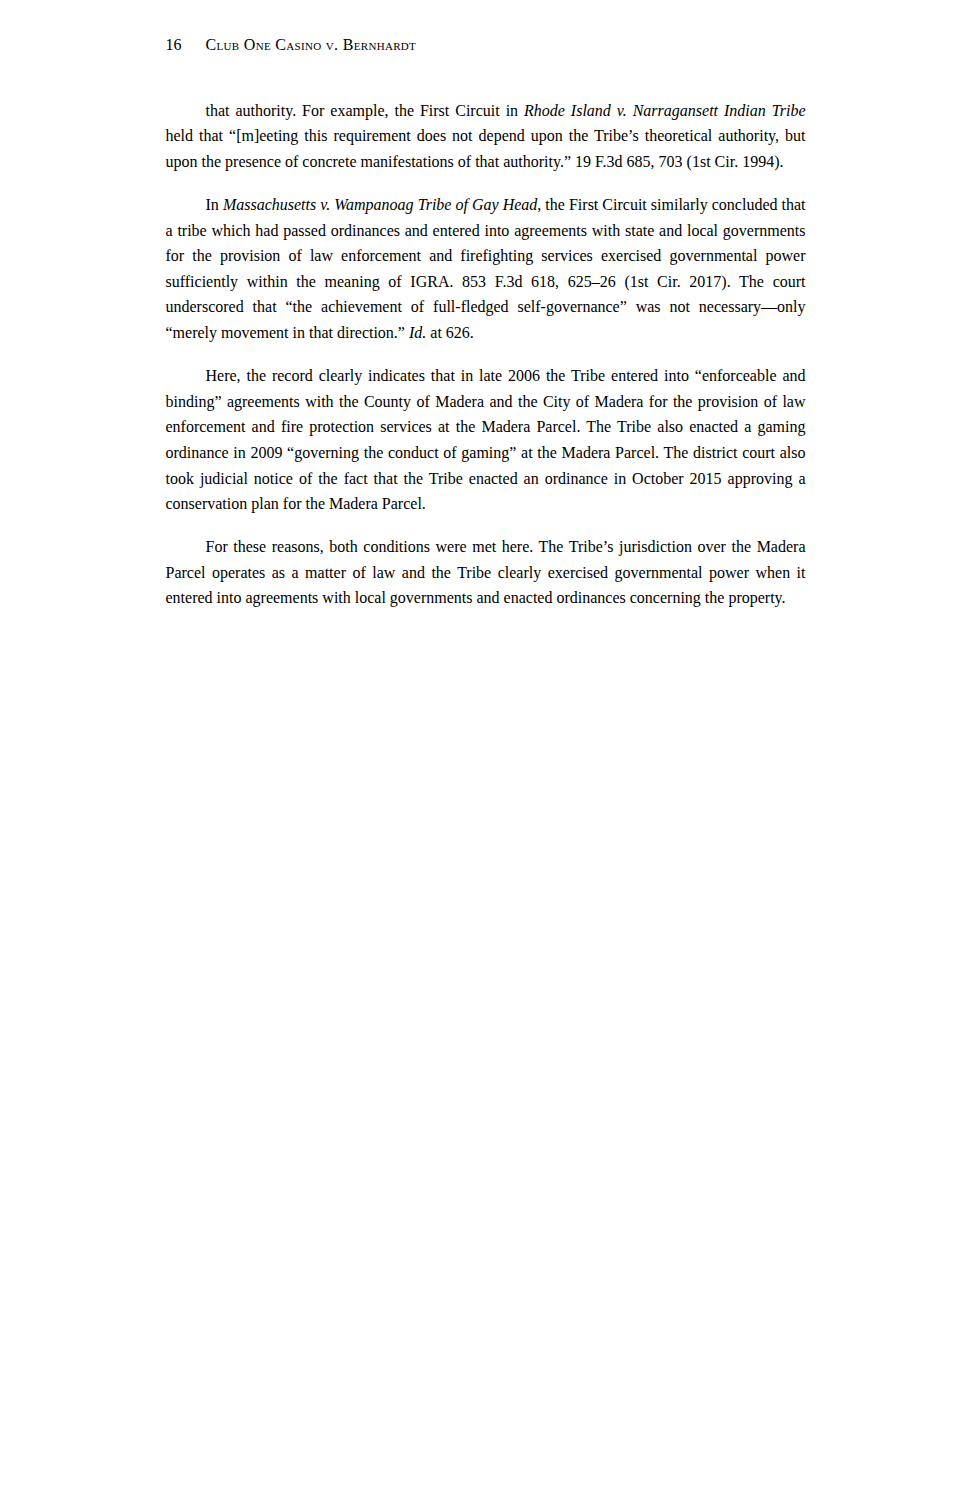16 Club One Casino v. Bernhardt
that authority. For example, the First Circuit in Rhode Island v. Narragansett Indian Tribe held that “[m]eeting this requirement does not depend upon the Tribe’s theoretical authority, but upon the presence of concrete manifestations of that authority.” 19 F.3d 685, 703 (1st Cir. 1994).
In Massachusetts v. Wampanoag Tribe of Gay Head, the First Circuit similarly concluded that a tribe which had passed ordinances and entered into agreements with state and local governments for the provision of law enforcement and firefighting services exercised governmental power sufficiently within the meaning of IGRA. 853 F.3d 618, 625–26 (1st Cir. 2017). The court underscored that “the achievement of full-fledged self-governance” was not necessary—only “merely movement in that direction.” Id. at 626.
Here, the record clearly indicates that in late 2006 the Tribe entered into “enforceable and binding” agreements with the County of Madera and the City of Madera for the provision of law enforcement and fire protection services at the Madera Parcel. The Tribe also enacted a gaming ordinance in 2009 “governing the conduct of gaming” at the Madera Parcel. The district court also took judicial notice of the fact that the Tribe enacted an ordinance in October 2015 approving a conservation plan for the Madera Parcel.
For these reasons, both conditions were met here. The Tribe’s jurisdiction over the Madera Parcel operates as a matter of law and the Tribe clearly exercised governmental power when it entered into agreements with local governments and enacted ordinances concerning the property.